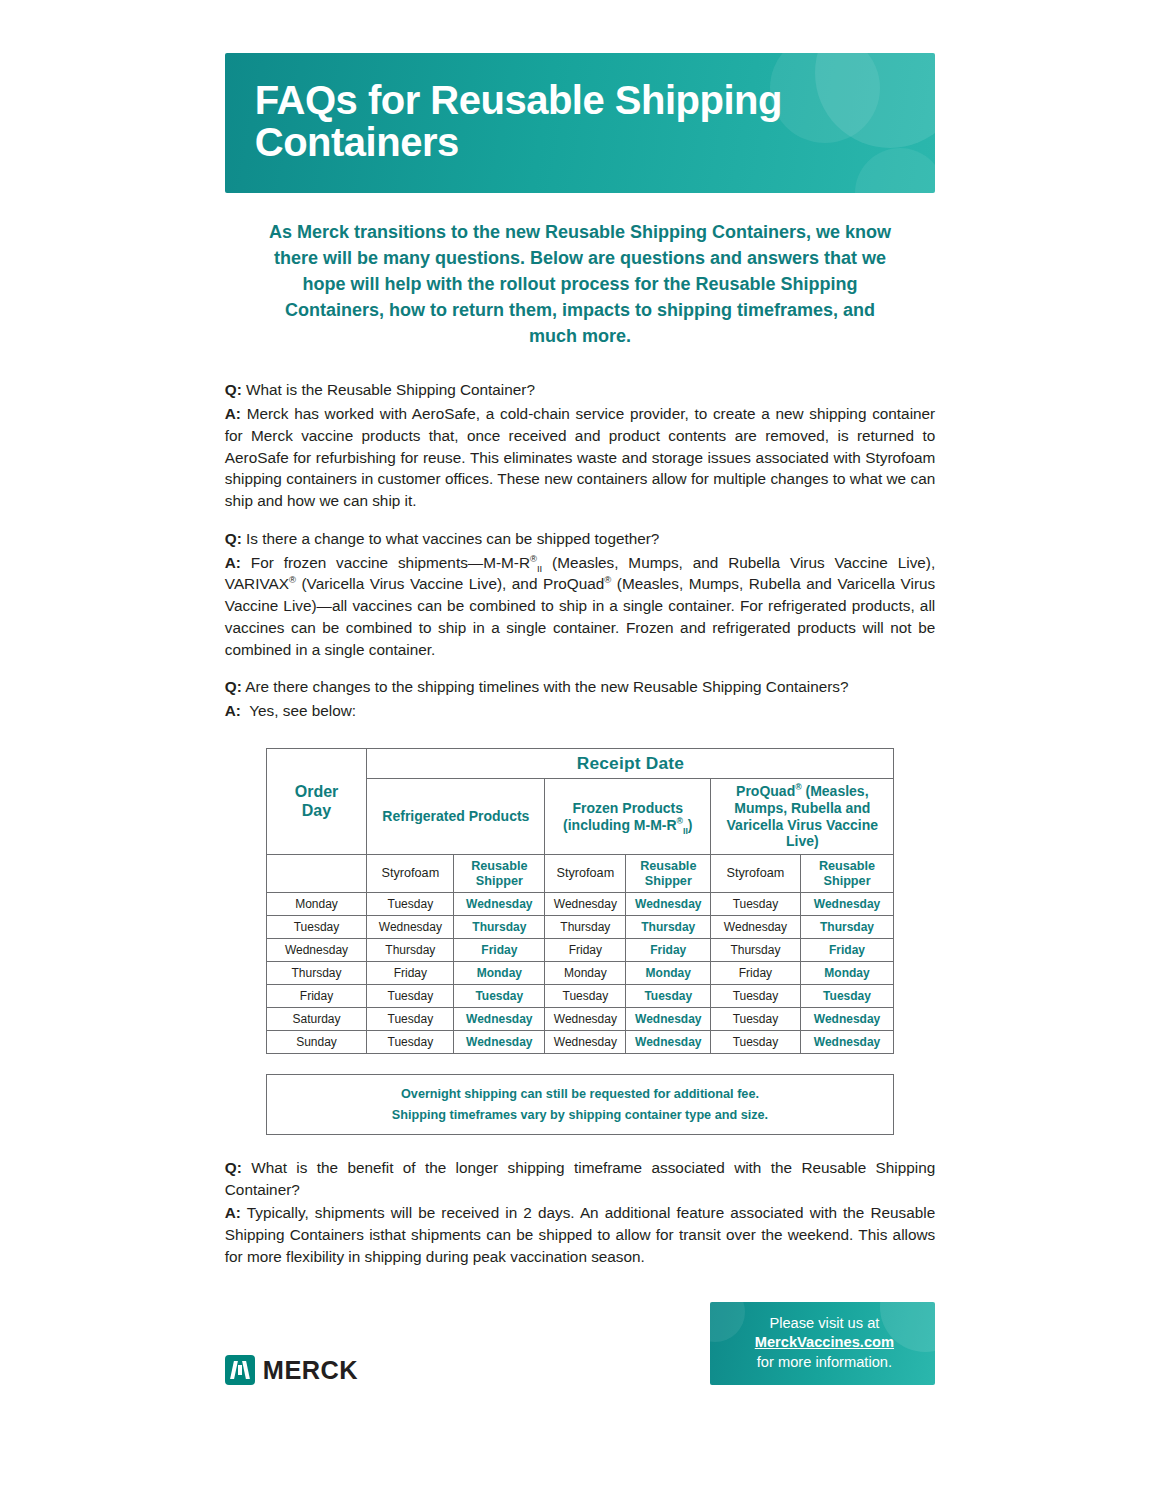FAQs for Reusable Shipping Containers
As Merck transitions to the new Reusable Shipping Containers, we know there will be many questions. Below are questions and answers that we hope will help with the rollout process for the Reusable Shipping Containers, how to return them, impacts to shipping timeframes, and much more.
Q: What is the Reusable Shipping Container?
A: Merck has worked with AeroSafe, a cold-chain service provider, to create a new shipping container for Merck vaccine products that, once received and product contents are removed, is returned to AeroSafe for refurbishing for reuse. This eliminates waste and storage issues associated with Styrofoam shipping containers in customer offices. These new containers allow for multiple changes to what we can ship and how we can ship it.
Q: Is there a change to what vaccines can be shipped together?
A: For frozen vaccine shipments—M-M-R®II (Measles, Mumps, and Rubella Virus Vaccine Live), VARIVAX® (Varicella Virus Vaccine Live), and ProQuad® (Measles, Mumps, Rubella and Varicella Virus Vaccine Live)—all vaccines can be combined to ship in a single container. For refrigerated products, all vaccines can be combined to ship in a single container. Frozen and refrigerated products will not be combined in a single container.
Q: Are there changes to the shipping timelines with the new Reusable Shipping Containers?
A: Yes, see below:
| Order Day | Receipt Date |
| --- | --- |
| Refrigerated Products | Frozen Products (including M-M-R ® II ) | ProQuad ® (Measles, Mumps, Rubella and Varicella Virus Vaccine Live) |
| | Styrofoam | Reusable Shipper | Styrofoam | Reusable Shipper | Styrofoam | Reusable Shipper |
| Monday | Tuesday | Wednesday | Wednesday | Wednesday | Tuesday | Wednesday |
| Tuesday | Wednesday | Thursday | Thursday | Thursday | Wednesday | Thursday |
| Wednesday | Thursday | Friday | Friday | Friday | Thursday | Friday |
| Thursday | Friday | Monday | Monday | Monday | Friday | Monday |
| Friday | Tuesday | Tuesday | Tuesday | Tuesday | Tuesday | Tuesday |
| Saturday | Tuesday | Wednesday | Wednesday | Wednesday | Tuesday | Wednesday |
| Sunday | Tuesday | Wednesday | Wednesday | Wednesday | Tuesday | Wednesday |
Overnight shipping can still be requested for additional fee.
Shipping timeframes vary by shipping container type and size.
Q: What is the benefit of the longer shipping timeframe associated with the Reusable Shipping Container?
A: Typically, shipments will be received in 2 days. An additional feature associated with the Reusable Shipping Containers isthat shipments can be shipped to allow for transit over the weekend. This allows for more flexibility in shipping during peak vaccination season.
MERCK
Please visit us at MerckVaccines.com for more information.